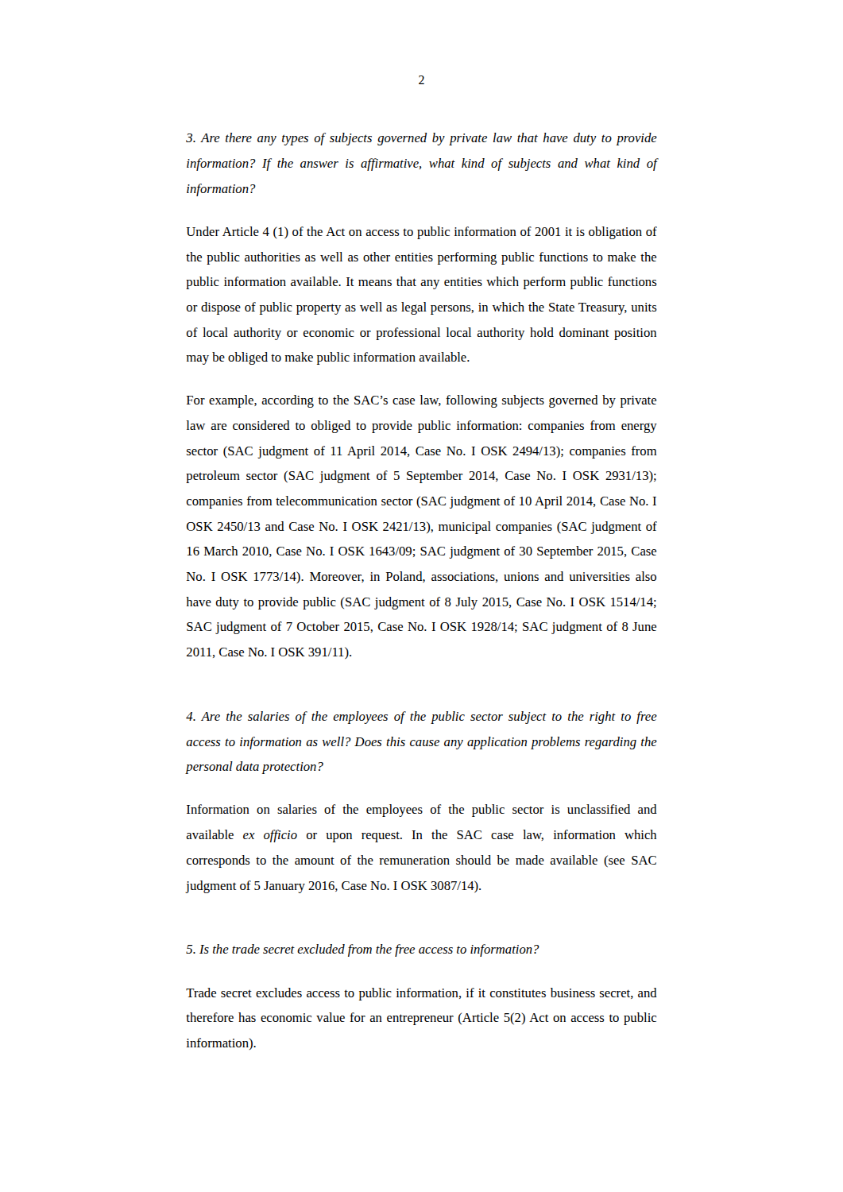2
3. Are there any types of subjects governed by private law that have duty to provide information? If the answer is affirmative, what kind of subjects and what kind of information?
Under Article 4 (1) of the Act on access to public information of 2001 it is obligation of the public authorities as well as other entities performing public functions to make the public information available. It means that any entities which perform public functions or dispose of public property as well as legal persons, in which the State Treasury, units of local authority or economic or professional local authority hold dominant position may be obliged to make public information available.
For example, according to the SAC’s case law, following subjects governed by private law are considered to obliged to provide public information: companies from energy sector (SAC judgment of 11 April 2014, Case No. I OSK 2494/13); companies from petroleum sector (SAC judgment of 5 September 2014, Case No. I OSK 2931/13); companies from telecommunication sector (SAC judgment of 10 April 2014, Case No. I OSK 2450/13 and Case No. I OSK 2421/13), municipal companies (SAC judgment of 16 March 2010, Case No. I OSK 1643/09; SAC judgment of 30 September 2015, Case No. I OSK 1773/14). Moreover, in Poland, associations, unions and universities also have duty to provide public (SAC judgment of 8 July 2015, Case No. I OSK 1514/14; SAC judgment of 7 October 2015, Case No. I OSK 1928/14; SAC judgment of 8 June 2011, Case No. I OSK 391/11).
4. Are the salaries of the employees of the public sector subject to the right to free access to information as well? Does this cause any application problems regarding the personal data protection?
Information on salaries of the employees of the public sector is unclassified and available ex officio or upon request. In the SAC case law, information which corresponds to the amount of the remuneration should be made available (see SAC judgment of 5 January 2016, Case No. I OSK 3087/14).
5. Is the trade secret excluded from the free access to information?
Trade secret excludes access to public information, if it constitutes business secret, and therefore has economic value for an entrepreneur (Article 5(2) Act on access to public information).